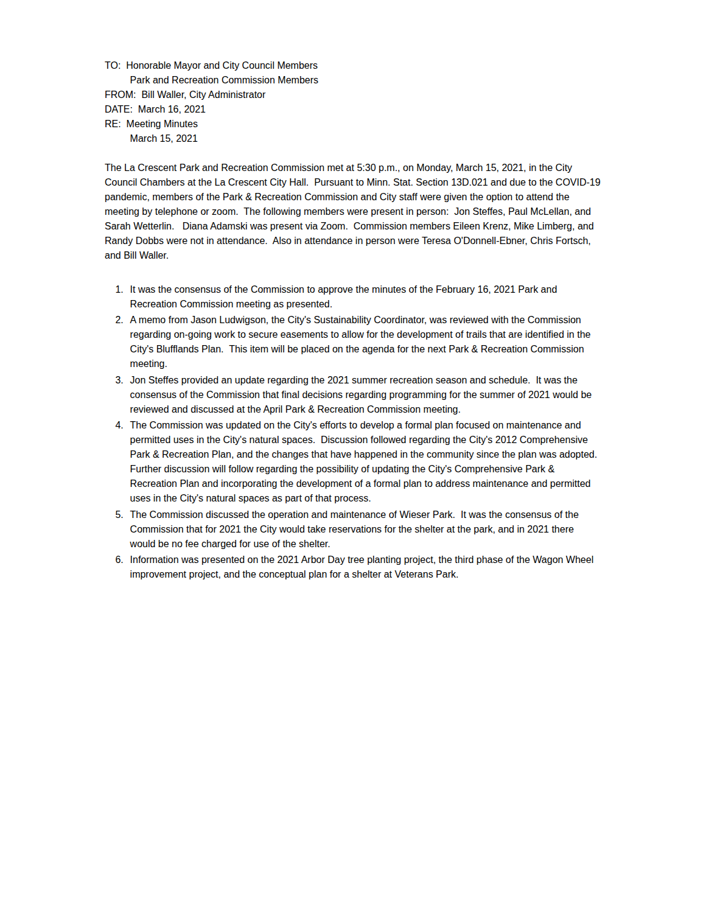TO: Honorable Mayor and City Council Members
Park and Recreation Commission Members
FROM: Bill Waller, City Administrator
DATE: March 16, 2021
RE: Meeting Minutes
March 15, 2021
The La Crescent Park and Recreation Commission met at 5:30 p.m., on Monday, March 15, 2021, in the City Council Chambers at the La Crescent City Hall. Pursuant to Minn. Stat. Section 13D.021 and due to the COVID-19 pandemic, members of the Park & Recreation Commission and City staff were given the option to attend the meeting by telephone or zoom. The following members were present in person: Jon Steffes, Paul McLellan, and Sarah Wetterlin. Diana Adamski was present via Zoom. Commission members Eileen Krenz, Mike Limberg, and Randy Dobbs were not in attendance. Also in attendance in person were Teresa O'Donnell-Ebner, Chris Fortsch, and Bill Waller.
It was the consensus of the Commission to approve the minutes of the February 16, 2021 Park and Recreation Commission meeting as presented.
A memo from Jason Ludwigson, the City's Sustainability Coordinator, was reviewed with the Commission regarding on-going work to secure easements to allow for the development of trails that are identified in the City's Blufflands Plan. This item will be placed on the agenda for the next Park & Recreation Commission meeting.
Jon Steffes provided an update regarding the 2021 summer recreation season and schedule. It was the consensus of the Commission that final decisions regarding programming for the summer of 2021 would be reviewed and discussed at the April Park & Recreation Commission meeting.
The Commission was updated on the City's efforts to develop a formal plan focused on maintenance and permitted uses in the City's natural spaces. Discussion followed regarding the City's 2012 Comprehensive Park & Recreation Plan, and the changes that have happened in the community since the plan was adopted. Further discussion will follow regarding the possibility of updating the City's Comprehensive Park & Recreation Plan and incorporating the development of a formal plan to address maintenance and permitted uses in the City's natural spaces as part of that process.
The Commission discussed the operation and maintenance of Wieser Park. It was the consensus of the Commission that for 2021 the City would take reservations for the shelter at the park, and in 2021 there would be no fee charged for use of the shelter.
Information was presented on the 2021 Arbor Day tree planting project, the third phase of the Wagon Wheel improvement project, and the conceptual plan for a shelter at Veterans Park.